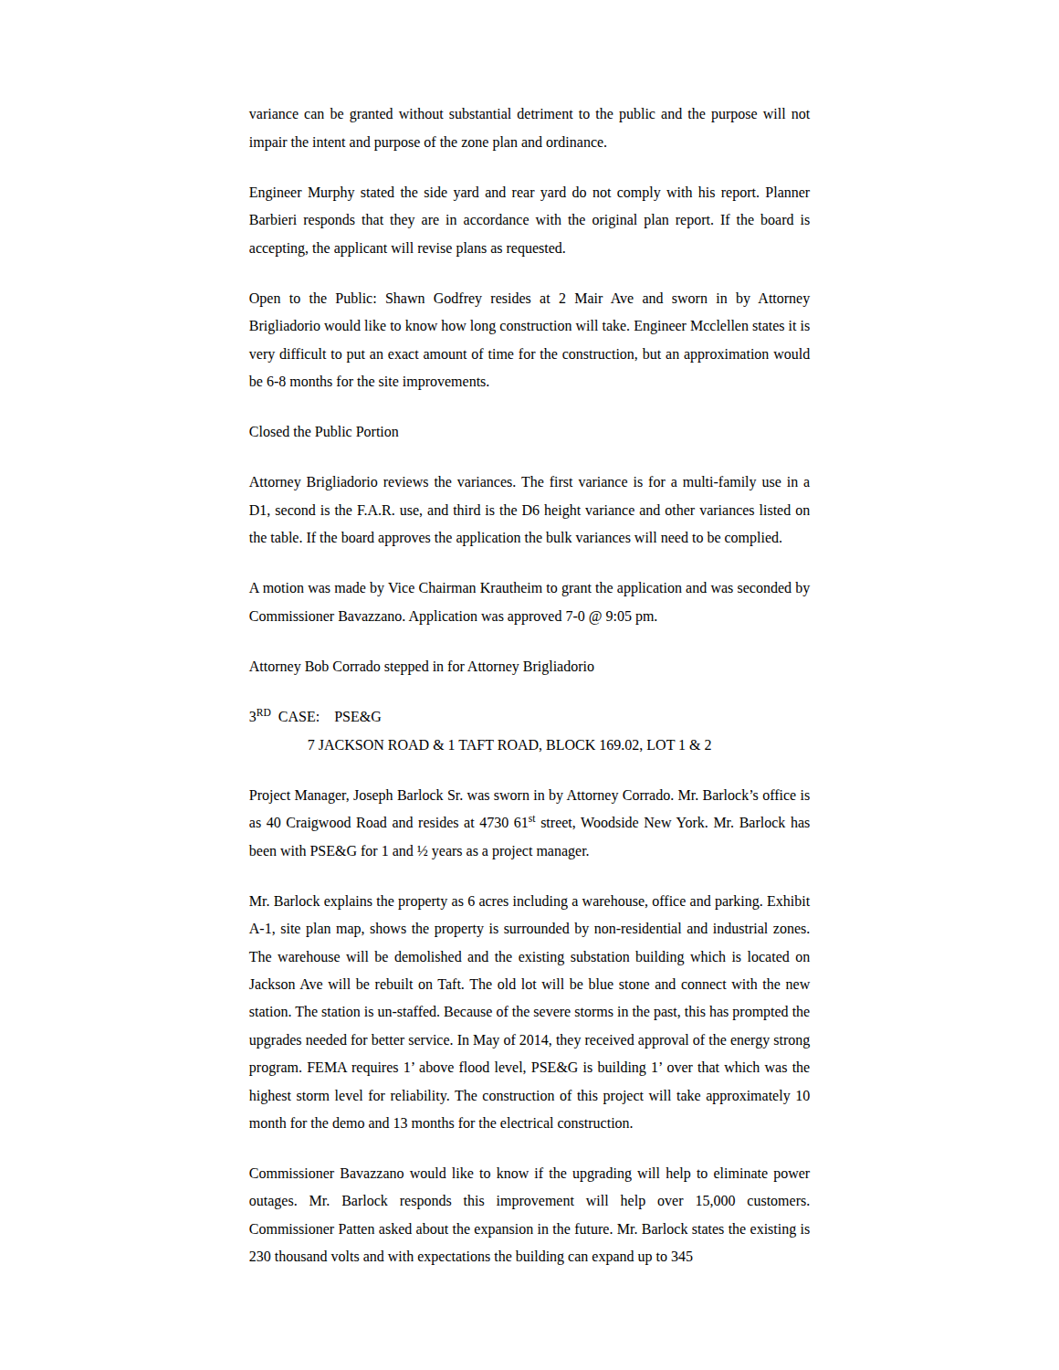variance can be granted without substantial detriment to the public and the purpose will not impair the intent and purpose of the zone plan and ordinance.
Engineer Murphy stated the side yard and rear yard do not comply with his report. Planner Barbieri responds that they are in accordance with the original plan report. If the board is accepting, the applicant will revise plans as requested.
Open to the Public: Shawn Godfrey resides at 2 Mair Ave and sworn in by Attorney Brigliadorio would like to know how long construction will take. Engineer Mcclellen states it is very difficult to put an exact amount of time for the construction, but an approximation would be 6-8 months for the site improvements.
Closed the Public Portion
Attorney Brigliadorio reviews the variances. The first variance is for a multi-family use in a D1, second is the F.A.R. use, and third is the D6 height variance and other variances listed on the table. If the board approves the application the bulk variances will need to be complied.
A motion was made by Vice Chairman Krautheim to grant the application and was seconded by Commissioner Bavazzano. Application was approved 7-0 @ 9:05 pm.
Attorney Bob Corrado stepped in for Attorney Brigliadorio
3RD CASE: PSE&G 7 JACKSON ROAD & 1 TAFT ROAD, BLOCK 169.02, LOT 1 & 2
Project Manager, Joseph Barlock Sr. was sworn in by Attorney Corrado. Mr. Barlock’s office is as 40 Craigwood Road and resides at 4730 61st street, Woodside New York. Mr. Barlock has been with PSE&G for 1 and ½ years as a project manager.
Mr. Barlock explains the property as 6 acres including a warehouse, office and parking. Exhibit A-1, site plan map, shows the property is surrounded by non-residential and industrial zones. The warehouse will be demolished and the existing substation building which is located on Jackson Ave will be rebuilt on Taft. The old lot will be blue stone and connect with the new station. The station is un-staffed. Because of the severe storms in the past, this has prompted the upgrades needed for better service. In May of 2014, they received approval of the energy strong program. FEMA requires 1’ above flood level, PSE&G is building 1’ over that which was the highest storm level for reliability. The construction of this project will take approximately 10 month for the demo and 13 months for the electrical construction.
Commissioner Bavazzano would like to know if the upgrading will help to eliminate power outages. Mr. Barlock responds this improvement will help over 15,000 customers. Commissioner Patten asked about the expansion in the future. Mr. Barlock states the existing is 230 thousand volts and with expectations the building can expand up to 345